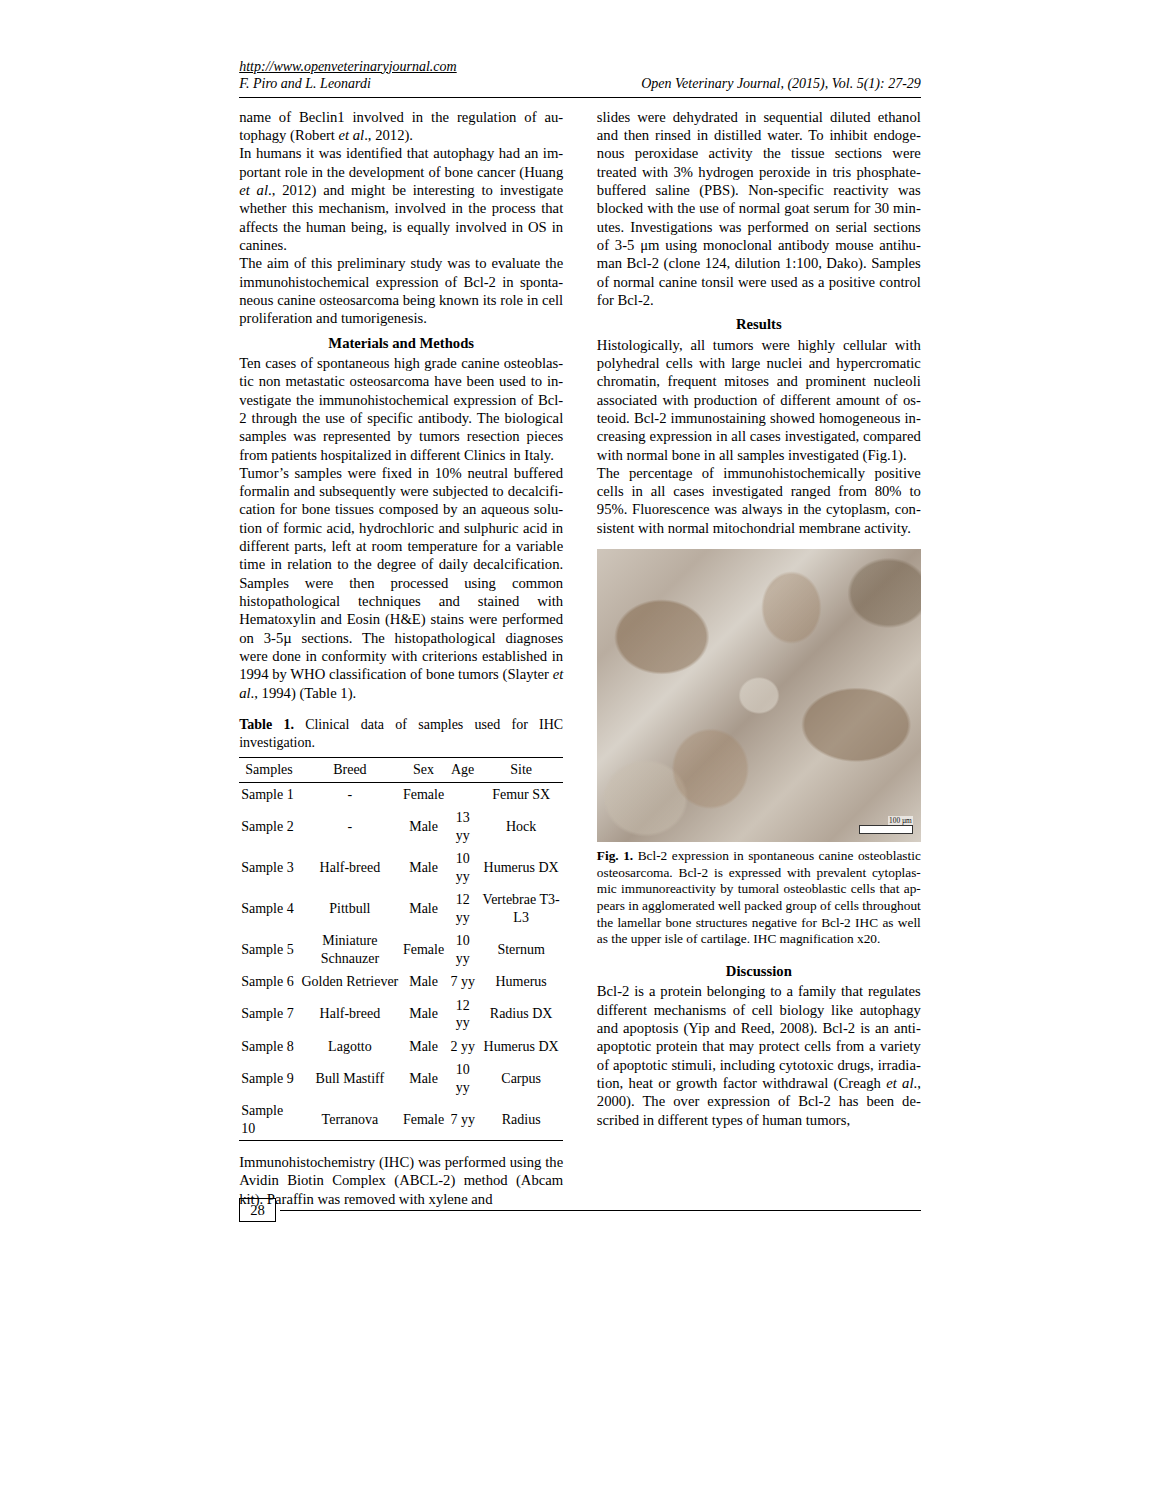http://www.openveterinaryjournal.com
F. Piro and L. Leonardi Open Veterinary Journal, (2015), Vol. 5(1): 27-29
name of Beclin1 involved in the regulation of autophagy (Robert et al., 2012).
In humans it was identified that autophagy had an important role in the development of bone cancer (Huang et al., 2012) and might be interesting to investigate whether this mechanism, involved in the process that affects the human being, is equally involved in OS in canines.
The aim of this preliminary study was to evaluate the immunohistochemical expression of Bcl-2 in spontaneous canine osteosarcoma being known its role in cell proliferation and tumorigenesis.
Materials and Methods
Ten cases of spontaneous high grade canine osteoblastic non metastatic osteosarcoma have been used to investigate the immunohistochemical expression of Bcl-2 through the use of specific antibody. The biological samples was represented by tumors resection pieces from patients hospitalized in different Clinics in Italy.
Tumor’s samples were fixed in 10% neutral buffered formalin and subsequently were subjected to decalcification for bone tissues composed by an aqueous solution of formic acid, hydrochloric and sulphuric acid in different parts, left at room temperature for a variable time in relation to the degree of daily decalcification. Samples were then processed using common histopathological techniques and stained with Hematoxylin and Eosin (H&E) stains were performed on 3-5µ sections. The histopathological diagnoses were done in conformity with criterions established in 1994 by WHO classification of bone tumors (Slayter et al., 1994) (Table 1).
Table 1. Clinical data of samples used for IHC investigation.
| Samples | Breed | Sex | Age | Site |
| --- | --- | --- | --- | --- |
| Sample 1 | - | Female | | Femur SX |
| Sample 2 | - | Male | 13 yy | Hock |
| Sample 3 | Half-breed | Male | 10 yy | Humerus DX |
| Sample 4 | Pittbull | Male | 12 yy | Vertebrae T3-L3 |
| Sample 5 | Miniature Schnauzer | Female | 10 yy | Sternum |
| Sample 6 | Golden Retriever | Male | 7 yy | Humerus |
| Sample 7 | Half-breed | Male | 12 yy | Radius DX |
| Sample 8 | Lagotto | Male | 2 yy | Humerus DX |
| Sample 9 | Bull Mastiff | Male | 10 yy | Carpus |
| Sample 10 | Terranova | Female | 7 yy | Radius |
Immunohistochemistry (IHC) was performed using the Avidin Biotin Complex (ABCL-2) method (Abcam kit). Paraffin was removed with xylene and
slides were dehydrated in sequential diluted ethanol and then rinsed in distilled water. To inhibit endogenous peroxidase activity the tissue sections were treated with 3% hydrogen peroxide in tris phosphate-buffered saline (PBS). Non-specific reactivity was blocked with the use of normal goat serum for 30 minutes. Investigations was performed on serial sections of 3-5 μm using monoclonal antibody mouse antihuman Bcl-2 (clone 124, dilution 1:100, Dako). Samples of normal canine tonsil were used as a positive control for Bcl-2.
Results
Histologically, all tumors were highly cellular with polyhedral cells with large nuclei and hypercromatic chromatin, frequent mitoses and prominent nucleoli associated with production of different amount of osteoid. Bcl-2 immunostaining showed homogeneous increasing expression in all cases investigated, compared with normal bone in all samples investigated (Fig.1).
The percentage of immunohistochemically positive cells in all cases investigated ranged from 80% to 95%. Fluorescence was always in the cytoplasm, consistent with normal mitochondrial membrane activity.
100 µm
Fig. 1. Bcl-2 expression in spontaneous canine osteoblastic osteosarcoma. Bcl-2 is expressed with prevalent cytoplasmic immunoreactivity by tumoral osteoblastic cells that appears in agglomerated well packed group of cells throughout the lamellar bone structures negative for Bcl-2 IHC as well as the upper isle of cartilage. IHC magnification x20.
Discussion
Bcl-2 is a protein belonging to a family that regulates different mechanisms of cell biology like autophagy and apoptosis (Yip and Reed, 2008). Bcl-2 is an anti-apoptotic protein that may protect cells from a variety of apoptotic stimuli, including cytotoxic drugs, irradiation, heat or growth factor withdrawal (Creagh et al., 2000). The over expression of Bcl-2 has been described in different types of human tumors,
28